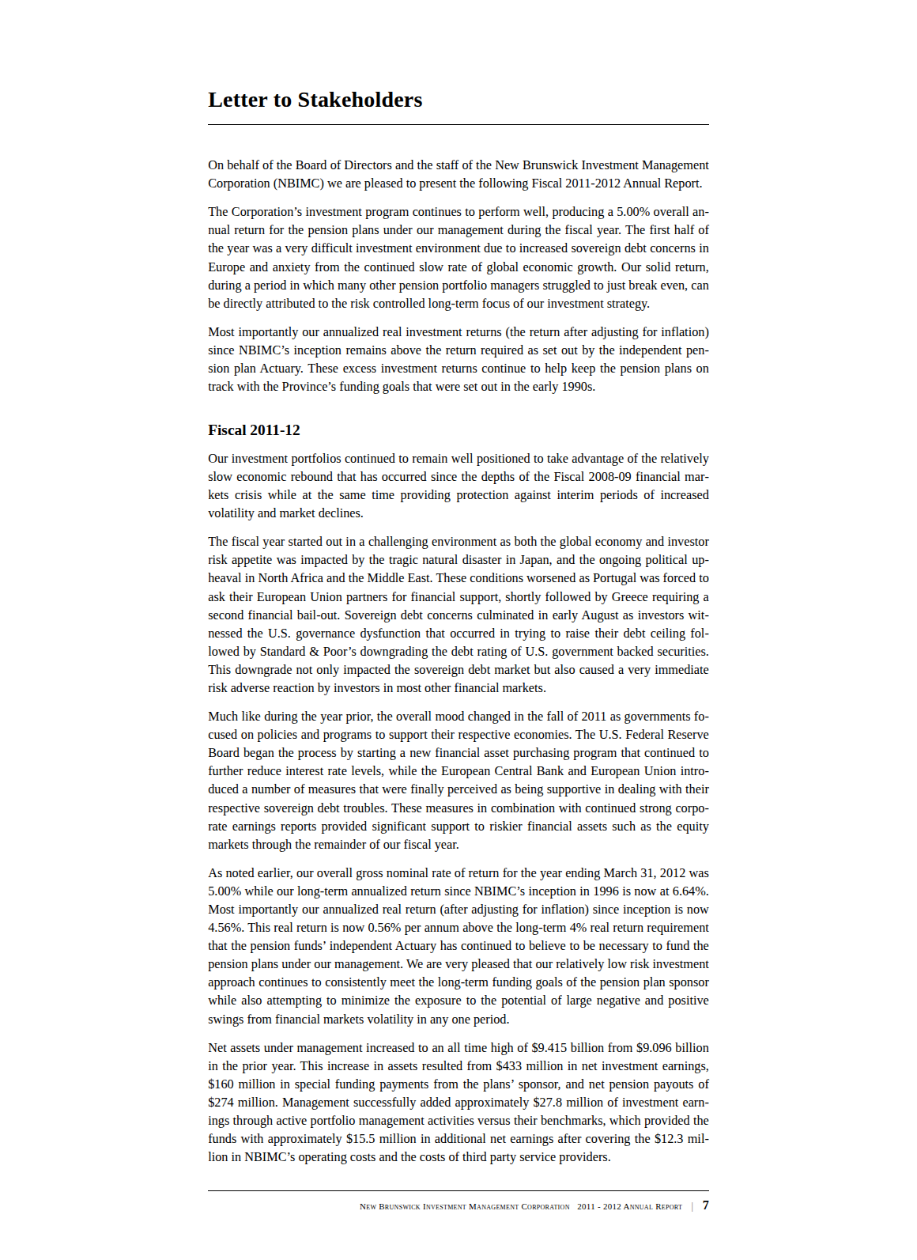Letter to Stakeholders
On behalf of the Board of Directors and the staff of the New Brunswick Investment Management Corporation (NBIMC) we are pleased to present the following Fiscal 2011-2012 Annual Report.
The Corporation’s investment program continues to perform well, producing a 5.00% overall annual return for the pension plans under our management during the fiscal year. The first half of the year was a very difficult investment environment due to increased sovereign debt concerns in Europe and anxiety from the continued slow rate of global economic growth. Our solid return, during a period in which many other pension portfolio managers struggled to just break even, can be directly attributed to the risk controlled long-term focus of our investment strategy.
Most importantly our annualized real investment returns (the return after adjusting for inflation) since NBIMC’s inception remains above the return required as set out by the independent pension plan Actuary. These excess investment returns continue to help keep the pension plans on track with the Province’s funding goals that were set out in the early 1990s.
Fiscal 2011-12
Our investment portfolios continued to remain well positioned to take advantage of the relatively slow economic rebound that has occurred since the depths of the Fiscal 2008-09 financial markets crisis while at the same time providing protection against interim periods of increased volatility and market declines.
The fiscal year started out in a challenging environment as both the global economy and investor risk appetite was impacted by the tragic natural disaster in Japan, and the ongoing political upheaval in North Africa and the Middle East. These conditions worsened as Portugal was forced to ask their European Union partners for financial support, shortly followed by Greece requiring a second financial bail-out. Sovereign debt concerns culminated in early August as investors witnessed the U.S. governance dysfunction that occurred in trying to raise their debt ceiling followed by Standard & Poor’s downgrading the debt rating of U.S. government backed securities. This downgrade not only impacted the sovereign debt market but also caused a very immediate risk adverse reaction by investors in most other financial markets.
Much like during the year prior, the overall mood changed in the fall of 2011 as governments focused on policies and programs to support their respective economies. The U.S. Federal Reserve Board began the process by starting a new financial asset purchasing program that continued to further reduce interest rate levels, while the European Central Bank and European Union introduced a number of measures that were finally perceived as being supportive in dealing with their respective sovereign debt troubles. These measures in combination with continued strong corporate earnings reports provided significant support to riskier financial assets such as the equity markets through the remainder of our fiscal year.
As noted earlier, our overall gross nominal rate of return for the year ending March 31, 2012 was 5.00% while our long-term annualized return since NBIMC’s inception in 1996 is now at 6.64%. Most importantly our annualized real return (after adjusting for inflation) since inception is now 4.56%. This real return is now 0.56% per annum above the long-term 4% real return requirement that the pension funds’ independent Actuary has continued to believe to be necessary to fund the pension plans under our management. We are very pleased that our relatively low risk investment approach continues to consistently meet the long-term funding goals of the pension plan sponsor while also attempting to minimize the exposure to the potential of large negative and positive swings from financial markets volatility in any one period.
Net assets under management increased to an all time high of $9.415 billion from $9.096 billion in the prior year. This increase in assets resulted from $433 million in net investment earnings, $160 million in special funding payments from the plans’ sponsor, and net pension payouts of $274 million. Management successfully added approximately $27.8 million of investment earnings through active portfolio management activities versus their benchmarks, which provided the funds with approximately $15.5 million in additional net earnings after covering the $12.3 million in NBIMC’s operating costs and the costs of third party service providers.
New Brunswick Investment Management Corporation 2011 - 2012 Annual Report | 7